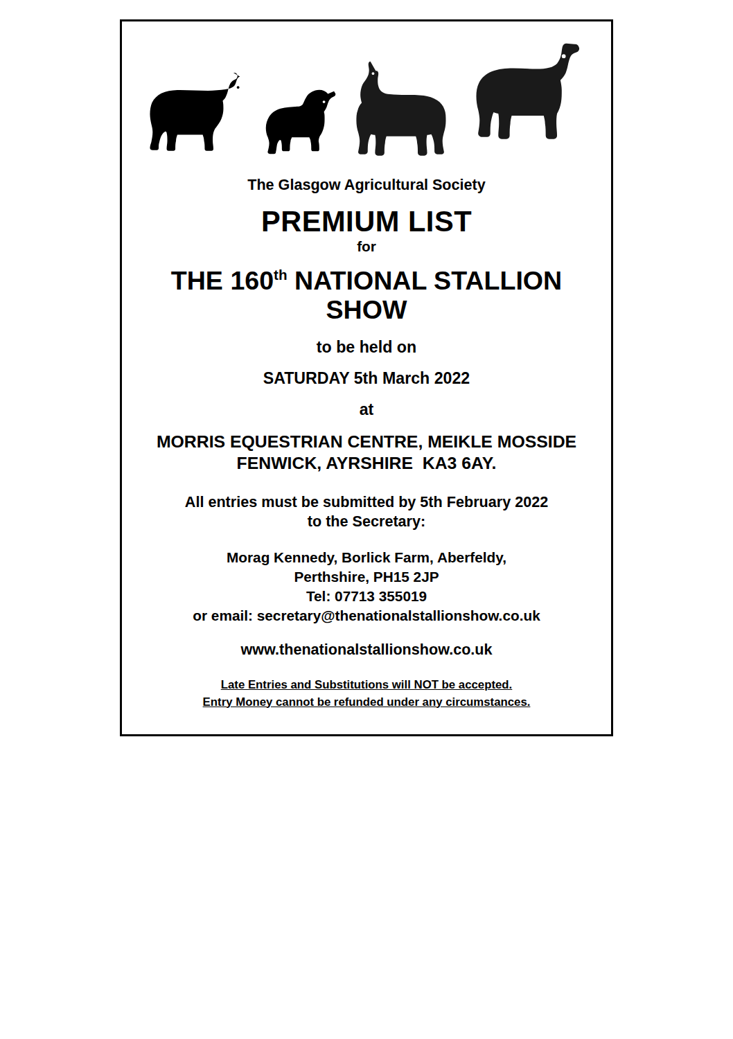The Glasgow Agricultural Society
PREMIUM LIST
for
THE 160th NATIONAL STALLION SHOW
to be held on
SATURDAY 5th March 2022
at
MORRIS EQUESTRIAN CENTRE, MEIKLE MOSSIDE
FENWICK, AYRSHIRE KA3 6AY.
All entries must be submitted by 5th February 2022
to the Secretary:
Morag Kennedy, Borlick Farm, Aberfeldy,
Perthshire, PH15 2JP
Tel: 07713 355019
or email: secretary@thenationalstallionshow.co.uk
www.thenationalstallionshow.co.uk
Late Entries and Substitutions will NOT be accepted. Entry Money cannot be refunded under any circumstances.